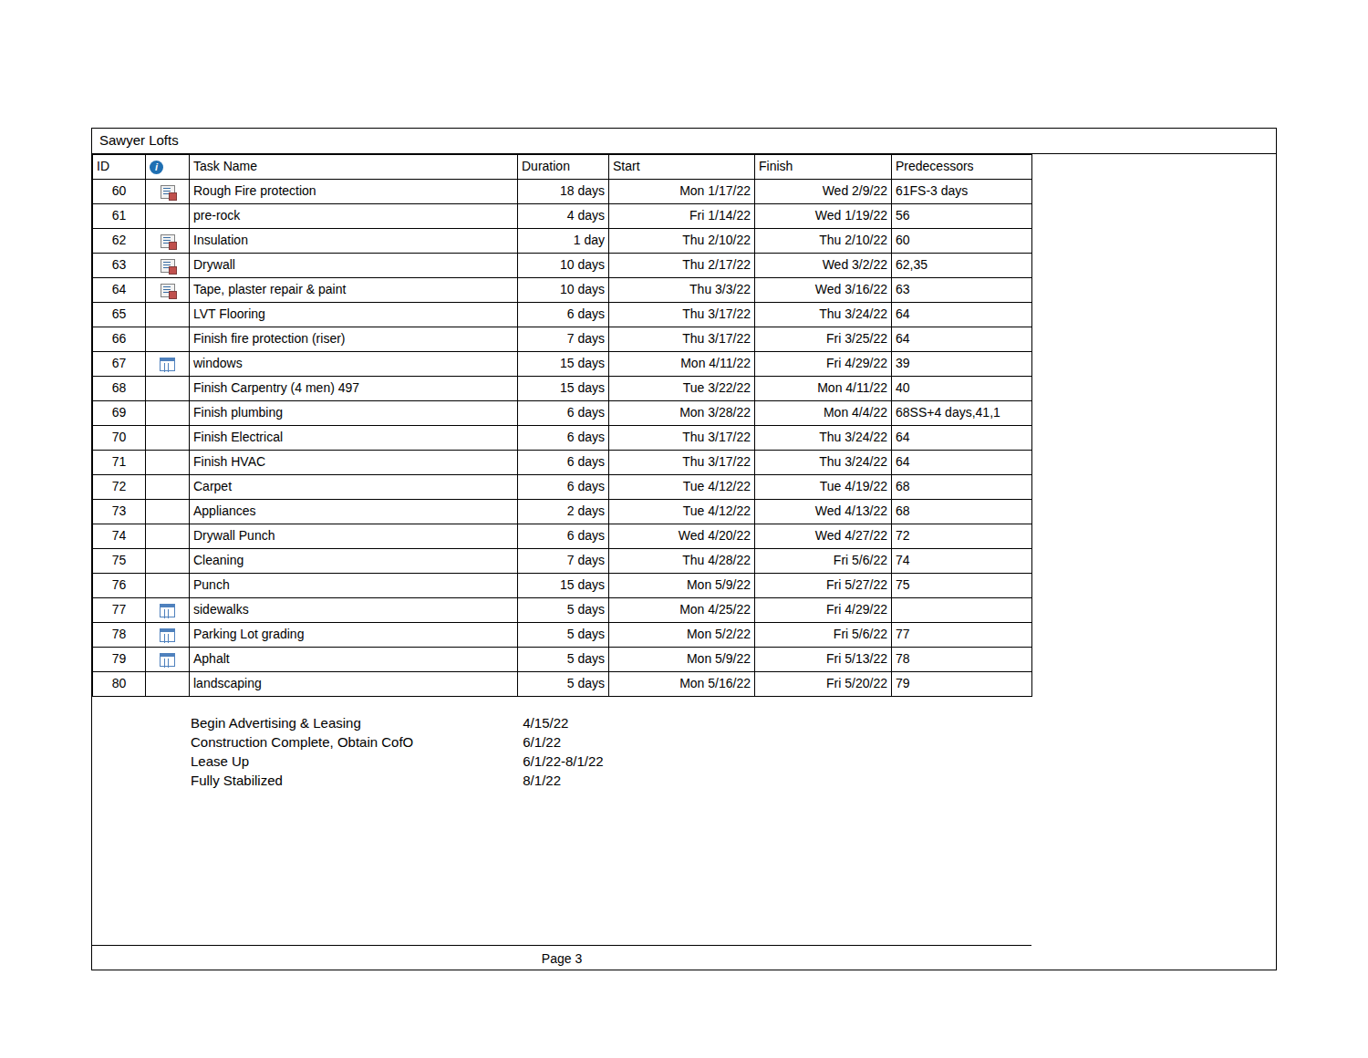Sawyer Lofts
| ID | i | Task Name | Duration | Start | Finish | Predecessors |
| --- | --- | --- | --- | --- | --- | --- |
| 60 | | Rough Fire protection | 18 days | Mon 1/17/22 | Wed 2/9/22 | 61FS-3 days |
| 61 | | pre-rock | 4 days | Fri 1/14/22 | Wed 1/19/22 | 56 |
| 62 | | Insulation | 1 day | Thu 2/10/22 | Thu 2/10/22 | 60 |
| 63 | | Drywall | 10 days | Thu 2/17/22 | Wed 3/2/22 | 62,35 |
| 64 | | Tape, plaster repair & paint | 10 days | Thu 3/3/22 | Wed 3/16/22 | 63 |
| 65 | | LVT Flooring | 6 days | Thu 3/17/22 | Thu 3/24/22 | 64 |
| 66 | | Finish fire protection (riser) | 7 days | Thu 3/17/22 | Fri 3/25/22 | 64 |
| 67 | | windows | 15 days | Mon 4/11/22 | Fri 4/29/22 | 39 |
| 68 | | Finish Carpentry (4 men) 497 | 15 days | Tue 3/22/22 | Mon 4/11/22 | 40 |
| 69 | | Finish plumbing | 6 days | Mon 3/28/22 | Mon 4/4/22 | 68SS+4 days,41,1 |
| 70 | | Finish Electrical | 6 days | Thu 3/17/22 | Thu 3/24/22 | 64 |
| 71 | | Finish HVAC | 6 days | Thu 3/17/22 | Thu 3/24/22 | 64 |
| 72 | | Carpet | 6 days | Tue 4/12/22 | Tue 4/19/22 | 68 |
| 73 | | Appliances | 2 days | Tue 4/12/22 | Wed 4/13/22 | 68 |
| 74 | | Drywall Punch | 6 days | Wed 4/20/22 | Wed 4/27/22 | 72 |
| 75 | | Cleaning | 7 days | Thu 4/28/22 | Fri 5/6/22 | 74 |
| 76 | | Punch | 15 days | Mon 5/9/22 | Fri 5/27/22 | 75 |
| 77 | | sidewalks | 5 days | Mon 4/25/22 | Fri 4/29/22 | |
| 78 | | Parking Lot grading | 5 days | Mon 5/2/22 | Fri 5/6/22 | 77 |
| 79 | | Aphalt | 5 days | Mon 5/9/22 | Fri 5/13/22 | 78 |
| 80 | | landscaping | 5 days | Mon 5/16/22 | Fri 5/20/22 | 79 |
| Begin Advertising & Leasing | 4/15/22 |
| Construction Complete, Obtain CofO | 6/1/22 |
| Lease Up | 6/1/22-8/1/22 |
| Fully Stabilized | 8/1/22 |
Page 3